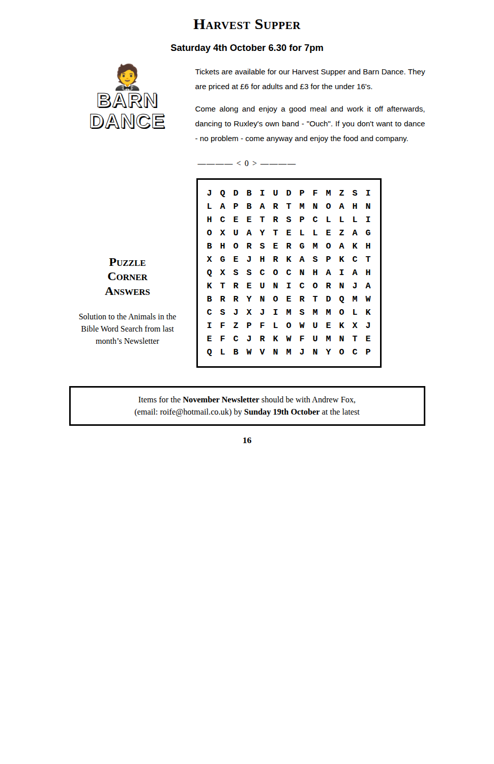Harvest Supper
Saturday 4th October 6.30 for 7pm
🤵 BARN DANCE
Tickets are available for our Harvest Supper and Barn Dance. They are priced at £6 for adults and £3 for the under 16's.
Come along and enjoy a good meal and work it off afterwards, dancing to Ruxley's own band - "Ouch". If you don't want to dance - no problem - come anyway and enjoy the food and company.
———— < 0 > ————
Puzzle
Corner
Answers
Solution to the Animals in the Bible Word Search from last month’s Newsletter
| J | Q | D | B | I | U | D | P | F | M | Z | S | I |
| L | A | P | B | A | R | T | M | N | O | A | H | N |
| H | C | E | E | T | R | S | P | C | L | L | L | I |
| O | X | U | A | Y | T | E | L | L | E | Z | A | G |
| B | H | O | R | S | E | R | G | M | O | A | K | H |
| X | G | E | J | H | R | K | A | S | P | K | C | T |
| Q | X | S | S | C | O | C | N | H | A | I | A | H |
| K | T | R | E | U | N | I | C | O | R | N | J | A |
| B | R | R | Y | N | O | E | R | T | D | Q | M | W |
| C | S | J | X | J | I | M | S | M | M | O | L | K |
| I | F | Z | P | F | L | O | W | U | E | K | X | J |
| E | F | C | J | R | K | W | F | U | M | N | T | E |
| Q | L | B | W | V | N | M | J | N | Y | O | C | P |
Items for the November Newsletter should be with Andrew Fox,
(email: roife@hotmail.co.uk) by Sunday 19th October at the latest
16